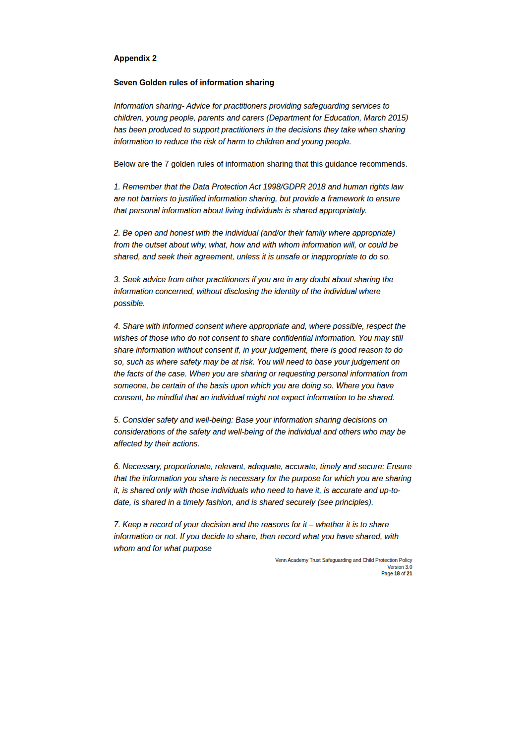Appendix 2
Seven Golden rules of information sharing
Information sharing- Advice for practitioners providing safeguarding services to children, young people, parents and carers (Department for Education, March 2015) has been produced to support practitioners in the decisions they take when sharing information to reduce the risk of harm to children and young people.
Below are the 7 golden rules of information sharing that this guidance recommends.
1. Remember that the Data Protection Act 1998/GDPR 2018 and human rights law are not barriers to justified information sharing, but provide a framework to ensure that personal information about living individuals is shared appropriately.
2. Be open and honest with the individual (and/or their family where appropriate) from the outset about why, what, how and with whom information will, or could be shared, and seek their agreement, unless it is unsafe or inappropriate to do so.
3. Seek advice from other practitioners if you are in any doubt about sharing the information concerned, without disclosing the identity of the individual where possible.
4. Share with informed consent where appropriate and, where possible, respect the wishes of those who do not consent to share confidential information. You may still share information without consent if, in your judgement, there is good reason to do so, such as where safety may be at risk. You will need to base your judgement on the facts of the case. When you are sharing or requesting personal information from someone, be certain of the basis upon which you are doing so. Where you have consent, be mindful that an individual might not expect information to be shared.
5. Consider safety and well-being: Base your information sharing decisions on considerations of the safety and well-being of the individual and others who may be affected by their actions.
6. Necessary, proportionate, relevant, adequate, accurate, timely and secure: Ensure that the information you share is necessary for the purpose for which you are sharing it, is shared only with those individuals who need to have it, is accurate and up-to-date, is shared in a timely fashion, and is shared securely (see principles).
7. Keep a record of your decision and the reasons for it – whether it is to share information or not. If you decide to share, then record what you have shared, with whom and for what purpose
Venn Academy Trust Safeguarding and Child Protection Policy
Version 3.0
Page 18 of 21